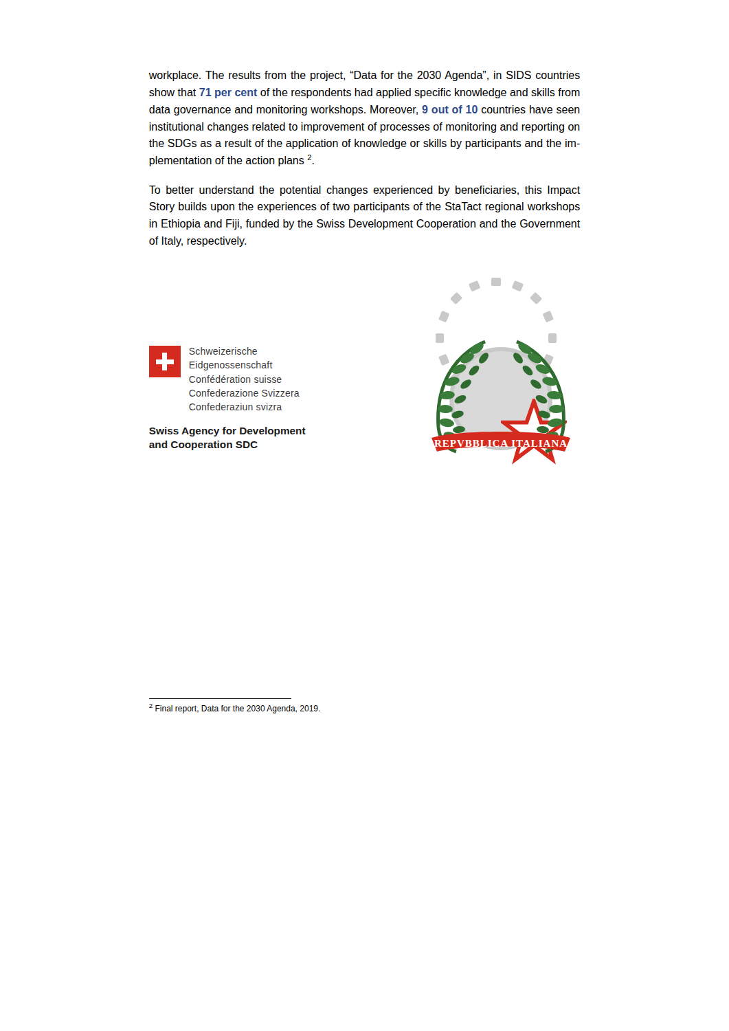workplace. The results from the project, “Data for the 2030 Agenda”, in SIDS countries show that 71 per cent of the respondents had applied specific knowledge and skills from data governance and monitoring workshops. Moreover, 9 out of 10 countries have seen institutional changes related to improvement of processes of monitoring and reporting on the SDGs as a result of the application of knowledge or skills by participants and the implementation of the action plans 2.
To better understand the potential changes experienced by beneficiaries, this Impact Story builds upon the experiences of two participants of the StaTact regional workshops in Ethiopia and Fiji, funded by the Swiss Development Cooperation and the Government of Italy, respectively.
Schweizerische Eidgenossenschaft
Confédération suisse
Confederazione Svizzera
Confederaziun svizra
Swiss Agency for Development
and Cooperation SDC
REPVBBLICA ITALIANA
2 Final report, Data for the 2030 Agenda, 2019.